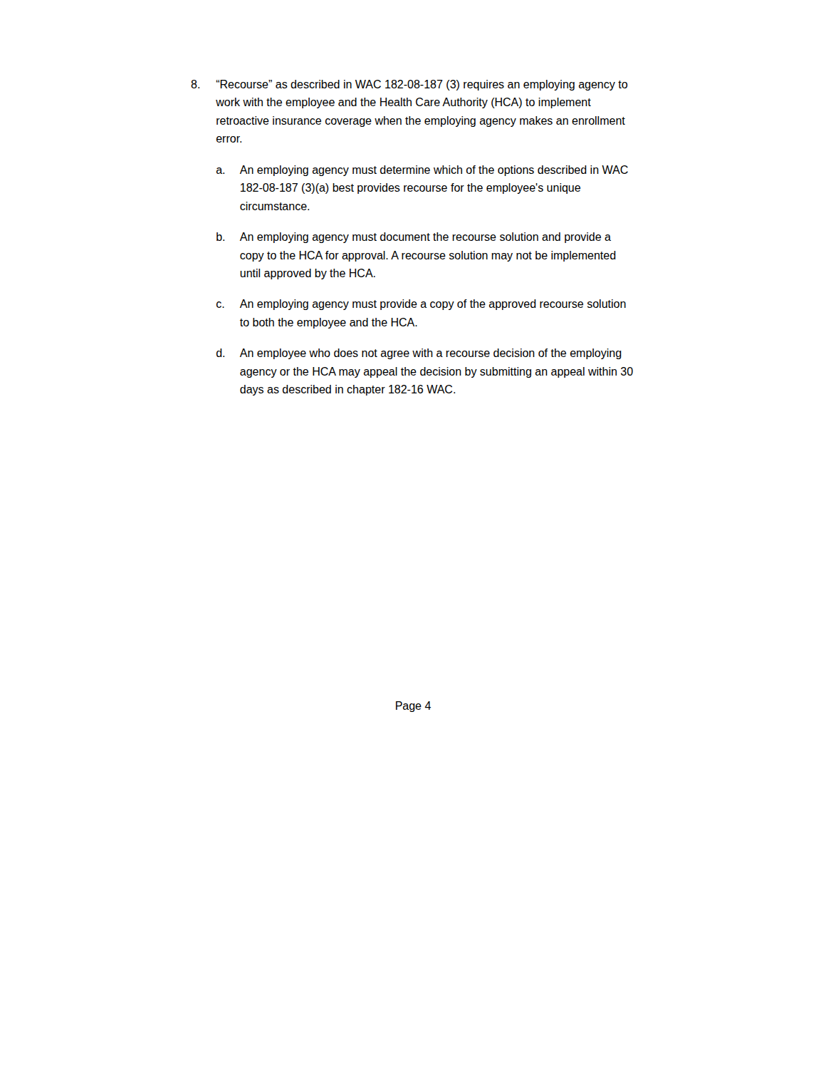8. “Recourse” as described in WAC 182-08-187 (3) requires an employing agency to work with the employee and the Health Care Authority (HCA) to implement retroactive insurance coverage when the employing agency makes an enrollment error.
a. An employing agency must determine which of the options described in WAC 182-08-187 (3)(a) best provides recourse for the employee's unique circumstance.
b. An employing agency must document the recourse solution and provide a copy to the HCA for approval. A recourse solution may not be implemented until approved by the HCA.
c. An employing agency must provide a copy of the approved recourse solution to both the employee and the HCA.
d. An employee who does not agree with a recourse decision of the employing agency or the HCA may appeal the decision by submitting an appeal within 30 days as described in chapter 182-16 WAC.
Page 4